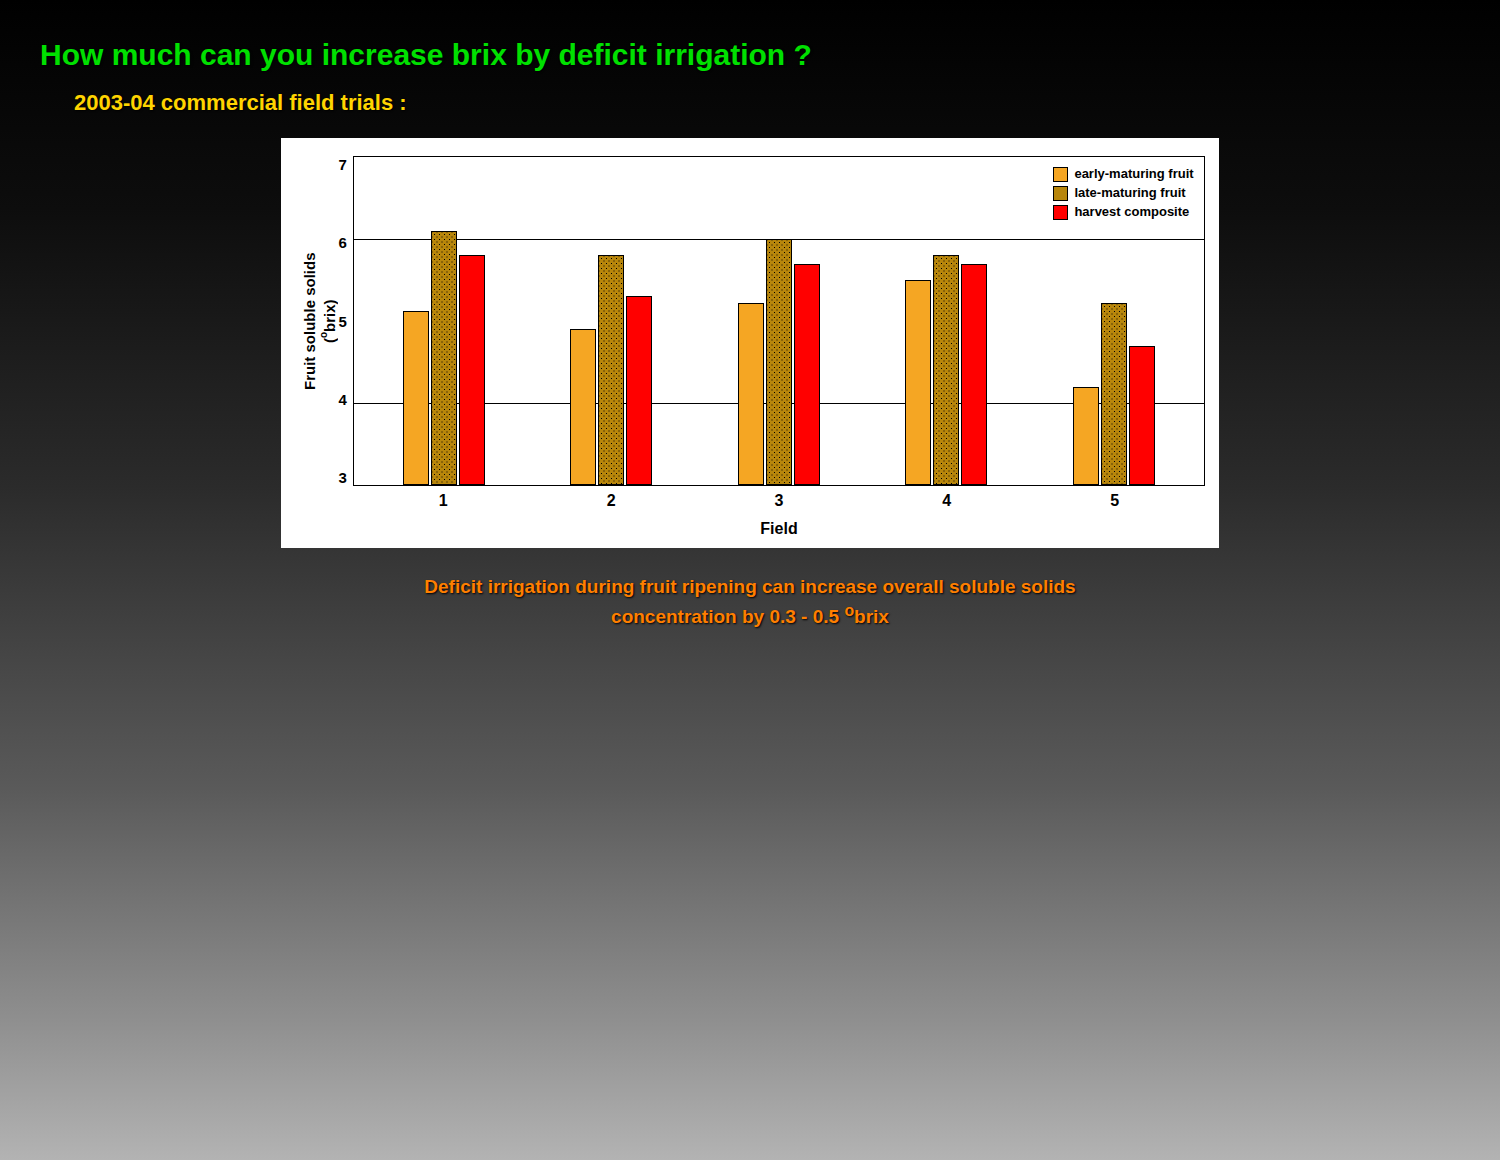How much can you increase brix by deficit irrigation ?
2003-04 commercial field trials :
Fruit soluble solids
(obrix)
7 6 5 4 3
early-maturing fruit
late-maturing fruit
harvest composite
1 2 3 4 5
Field
Deficit irrigation during fruit ripening can increase overall soluble solids concentration by 0.3 - 0.5 obrix